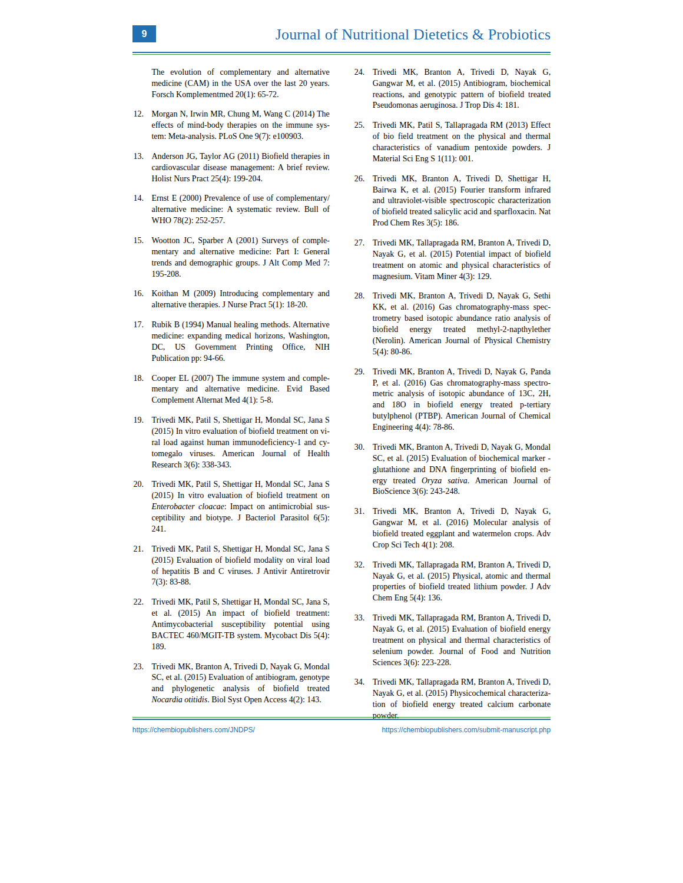9
Journal of Nutritional Dietetics & Probiotics
The evolution of complementary and alternative medicine (CAM) in the USA over the last 20 years. Forsch Komplementmed 20(1): 65-72.
12. Morgan N, Irwin MR, Chung M, Wang C (2014) The effects of mind-body therapies on the immune system: Meta-analysis. PLoS One 9(7): e100903.
13. Anderson JG, Taylor AG (2011) Biofield therapies in cardiovascular disease management: A brief review. Holist Nurs Pract 25(4): 199-204.
14. Ernst E (2000) Prevalence of use of complementary/ alternative medicine: A systematic review. Bull of WHO 78(2): 252-257.
15. Wootton JC, Sparber A (2001) Surveys of complementary and alternative medicine: Part I: General trends and demographic groups. J Alt Comp Med 7: 195-208.
16. Koithan M (2009) Introducing complementary and alternative therapies. J Nurse Pract 5(1): 18-20.
17. Rubik B (1994) Manual healing methods. Alternative medicine: expanding medical horizons, Washington, DC, US Government Printing Office, NIH Publication pp: 94-66.
18. Cooper EL (2007) The immune system and complementary and alternative medicine. Evid Based Complement Alternat Med 4(1): 5-8.
19. Trivedi MK, Patil S, Shettigar H, Mondal SC, Jana S (2015) In vitro evaluation of biofield treatment on viral load against human immunodeficiency-1 and cytomegalo viruses. American Journal of Health Research 3(6): 338-343.
20. Trivedi MK, Patil S, Shettigar H, Mondal SC, Jana S (2015) In vitro evaluation of biofield treatment on Enterobacter cloacae: Impact on antimicrobial susceptibility and biotype. J Bacteriol Parasitol 6(5): 241.
21. Trivedi MK, Patil S, Shettigar H, Mondal SC, Jana S (2015) Evaluation of biofield modality on viral load of hepatitis B and C viruses. J Antivir Antiretrovir 7(3): 83-88.
22. Trivedi MK, Patil S, Shettigar H, Mondal SC, Jana S, et al. (2015) An impact of biofield treatment: Antimycobacterial susceptibility potential using BACTEC 460/MGIT-TB system. Mycobact Dis 5(4): 189.
23. Trivedi MK, Branton A, Trivedi D, Nayak G, Mondal SC, et al. (2015) Evaluation of antibiogram, genotype and phylogenetic analysis of biofield treated Nocardia otitidis. Biol Syst Open Access 4(2): 143.
24. Trivedi MK, Branton A, Trivedi D, Nayak G, Gangwar M, et al. (2015) Antibiogram, biochemical reactions, and genotypic pattern of biofield treated Pseudomonas aeruginosa. J Trop Dis 4: 181.
25. Trivedi MK, Patil S, Tallapragada RM (2013) Effect of bio field treatment on the physical and thermal characteristics of vanadium pentoxide powders. J Material Sci Eng S 1(11): 001.
26. Trivedi MK, Branton A, Trivedi D, Shettigar H, Bairwa K, et al. (2015) Fourier transform infrared and ultraviolet-visible spectroscopic characterization of biofield treated salicylic acid and sparfloxacin. Nat Prod Chem Res 3(5): 186.
27. Trivedi MK, Tallapragada RM, Branton A, Trivedi D, Nayak G, et al. (2015) Potential impact of biofield treatment on atomic and physical characteristics of magnesium. Vitam Miner 4(3): 129.
28. Trivedi MK, Branton A, Trivedi D, Nayak G, Sethi KK, et al. (2016) Gas chromatography-mass spectrometry based isotopic abundance ratio analysis of biofield energy treated methyl-2-napthylether (Nerolin). American Journal of Physical Chemistry 5(4): 80-86.
29. Trivedi MK, Branton A, Trivedi D, Nayak G, Panda P, et al. (2016) Gas chromatography-mass spectrometric analysis of isotopic abundance of 13C, 2H, and 18O in biofield energy treated p-tertiary butylphenol (PTBP). American Journal of Chemical Engineering 4(4): 78-86.
30. Trivedi MK, Branton A, Trivedi D, Nayak G, Mondal SC, et al. (2015) Evaluation of biochemical marker - glutathione and DNA fingerprinting of biofield energy treated Oryza sativa. American Journal of BioScience 3(6): 243-248.
31. Trivedi MK, Branton A, Trivedi D, Nayak G, Gangwar M, et al. (2016) Molecular analysis of biofield treated eggplant and watermelon crops. Adv Crop Sci Tech 4(1): 208.
32. Trivedi MK, Tallapragada RM, Branton A, Trivedi D, Nayak G, et al. (2015) Physical, atomic and thermal properties of biofield treated lithium powder. J Adv Chem Eng 5(4): 136.
33. Trivedi MK, Tallapragada RM, Branton A, Trivedi D, Nayak G, et al. (2015) Evaluation of biofield energy treatment on physical and thermal characteristics of selenium powder. Journal of Food and Nutrition Sciences 3(6): 223-228.
34. Trivedi MK, Tallapragada RM, Branton A, Trivedi D, Nayak G, et al. (2015) Physicochemical characterization of biofield energy treated calcium carbonate powder.
https://chembiopublishers.com/JNDPS/ https://chembiopublishers.com/submit-manuscript.php